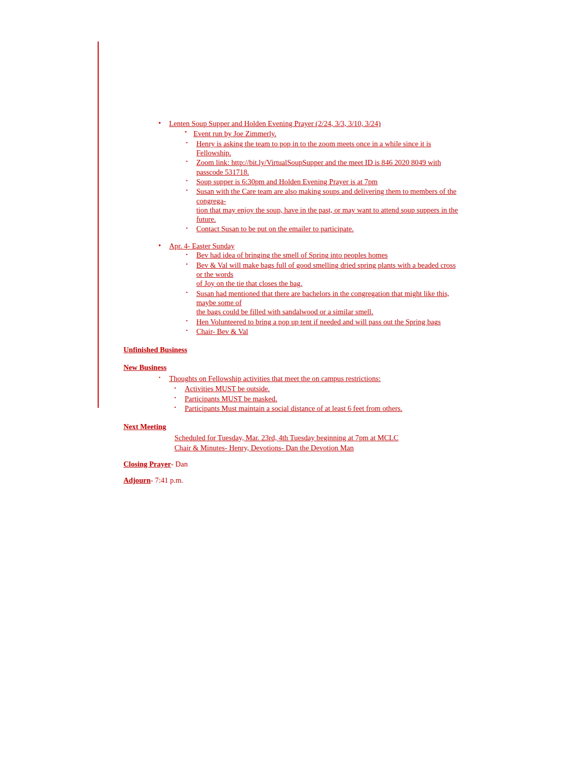Lenten Soup Supper and Holden Evening Prayer (2/24, 3/3, 3/10, 3/24)
Event run by Joe Zimmerly.
Henry is asking the team to pop in to the zoom meets once in a while since it is Fellowship.
Zoom link: http://bit.ly/VirtualSoupSupper and the meet ID is 846 2020 8049 with passcode 531718.
Soup supper is 6:30pm and Holden Evening Prayer is at 7pm
Susan with the Care team are also making soups and delivering them to members of the congrega-
tion that may enjoy the soup, have in the past, or may want to attend soup suppers in the future.
Contact Susan to be put on the emailer to participate.
Apr. 4- Easter Sunday
Bev had idea of bringing the smell of Spring into peoples homes
Bev & Val will make bags full of good smelling dried spring plants with a beaded cross or the words
of Joy on the tie that closes the bag.
Susan had mentioned that there are bachelors in the congregation that might like this, maybe some of
the bags could be filled with sandalwood or a similar smell.
Hen Volunteered to bring a pop up tent if needed and will pass out the Spring bags
Chair- Bev & Val
Unfinished Business
New Business
Thoughts on Fellowship activities that meet the on campus restrictions:
Activities MUST be outside.
Participants MUST be masked.
Participants Must maintain a social distance of at least 6 feet from others.
Next Meeting
Scheduled for Tuesday, Mar. 23rd, 4th Tuesday beginning at 7pm at MCLC
Chair & Minutes- Henry, Devotions- Dan the Devotion Man
Closing Prayer- Dan
Adjourn- 7:41 p.m.